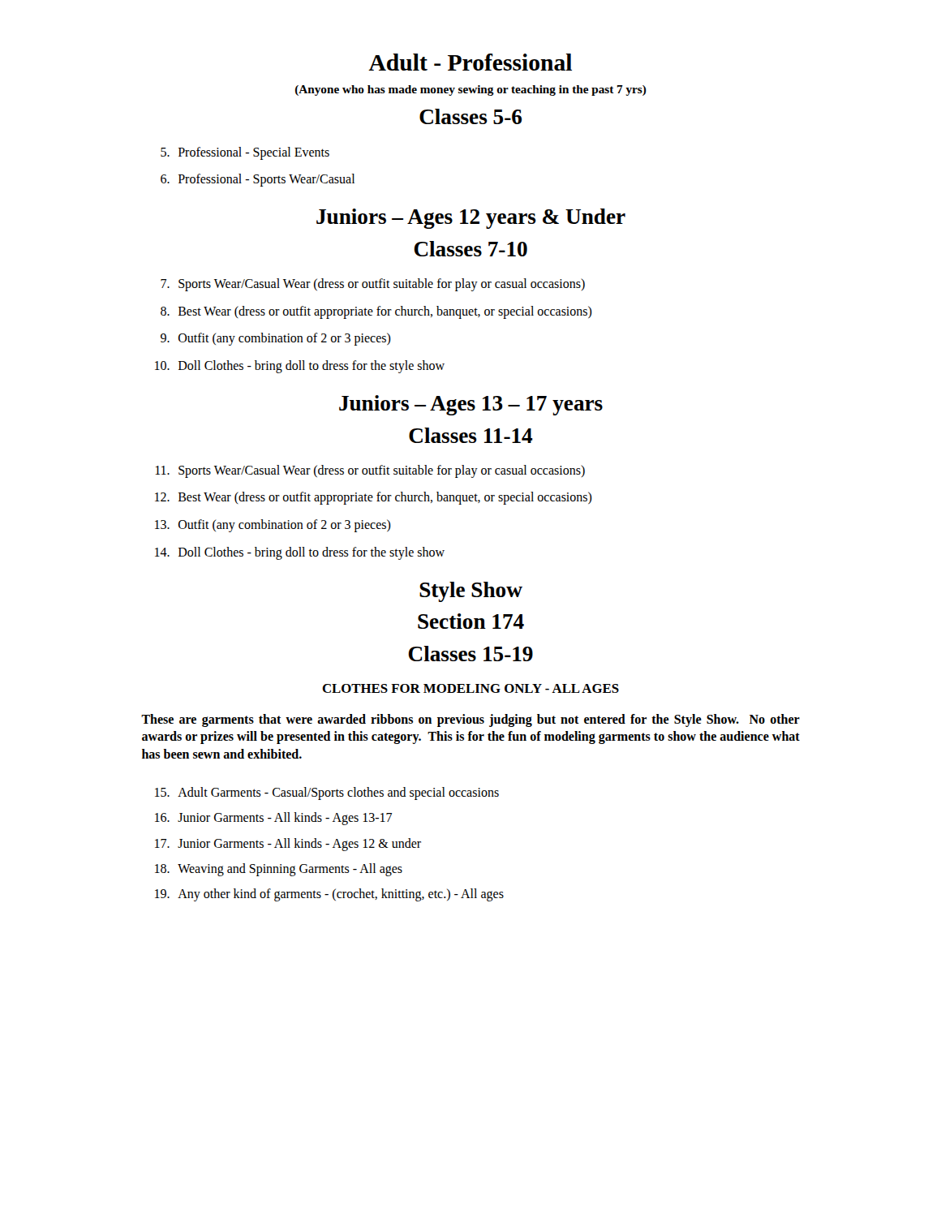Adult - Professional
(Anyone who has made money sewing or teaching in the past 7 yrs)
Classes 5-6
Professional - Special Events
Professional - Sports Wear/Casual
Juniors – Ages 12 years & Under
Classes 7-10
Sports Wear/Casual Wear (dress or outfit suitable for play or casual occasions)
Best Wear (dress or outfit appropriate for church, banquet, or special occasions)
Outfit (any combination of 2 or 3 pieces)
Doll Clothes - bring doll to dress for the style show
Juniors – Ages 13 – 17 years
Classes 11-14
Sports Wear/Casual Wear (dress or outfit suitable for play or casual occasions)
Best Wear (dress or outfit appropriate for church, banquet, or special occasions)
Outfit (any combination of 2 or 3 pieces)
Doll Clothes - bring doll to dress for the style show
Style Show
Section 174
Classes 15-19
CLOTHES FOR MODELING ONLY - ALL AGES
These are garments that were awarded ribbons on previous judging but not entered for the Style Show. No other awards or prizes will be presented in this category. This is for the fun of modeling garments to show the audience what has been sewn and exhibited.
Adult Garments - Casual/Sports clothes and special occasions
Junior Garments - All kinds - Ages 13-17
Junior Garments - All kinds - Ages 12 & under
Weaving and Spinning Garments - All ages
Any other kind of garments - (crochet, knitting, etc.) - All ages